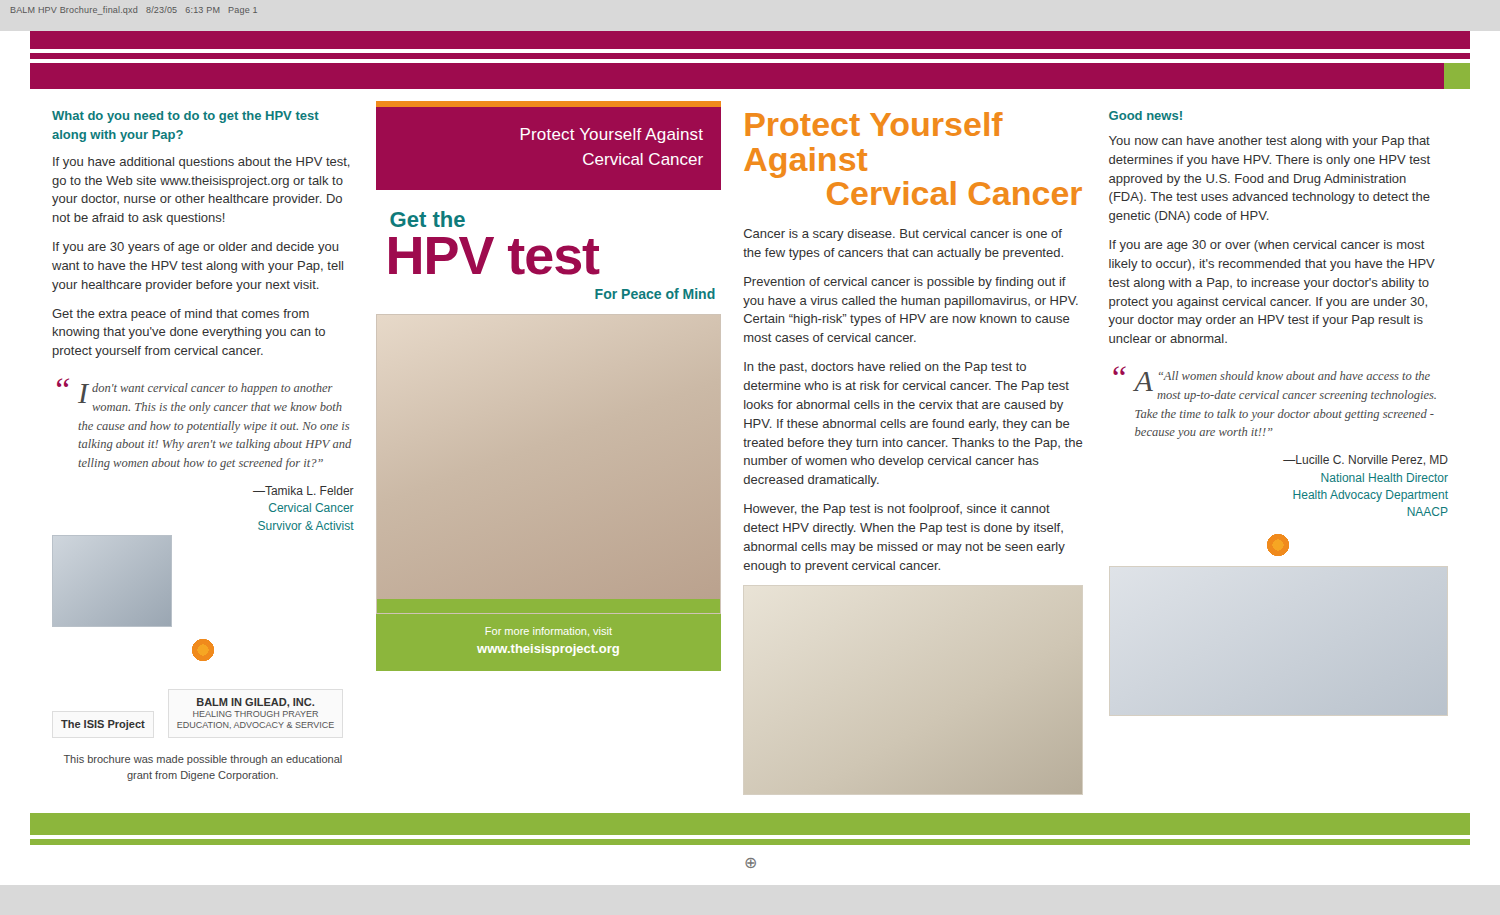BALM HPV Brochure_final.qxd 8/23/05 6:13 PM Page 1
What do you need to do to get the HPV test along with your Pap?
If you have additional questions about the HPV test, go to the Web site www.theisisproject.org or talk to your doctor, nurse or other healthcare provider. Do not be afraid to ask questions!
If you are 30 years of age or older and decide you want to have the HPV test along with your Pap, tell your healthcare provider before your next visit.
Get the extra peace of mind that comes from knowing that you've done everything you can to protect yourself from cervical cancer.
“ I don't want cervical cancer to happen to another woman. This is the only cancer that we know both the cause and how to potentially wipe it out. No one is talking about it! Why aren't we talking about HPV and telling women about how to get screened for it?”
—Tamika L. Felder Cervical Cancer
Survivor & Activist
The ISIS Project
BALM IN GILEAD, INC. HEALING THROUGH PRAYER
EDUCATION, ADVOCACY & SERVICE
This brochure was made possible through an educational grant from Digene Corporation.
Protect Yourself Against Cervical Cancer
Get the
HPV test
For Peace of Mind
For more information, visit
www.theisisproject.org
Protect Yourself AgainstCervical Cancer
Cancer is a scary disease. But cervical cancer is one of the few types of cancers that can actually be prevented.
Prevention of cervical cancer is possible by finding out if you have a virus called the human papillomavirus, or HPV. Certain “high-risk” types of HPV are now known to cause most cases of cervical cancer.
In the past, doctors have relied on the Pap test to determine who is at risk for cervical cancer. The Pap test looks for abnormal cells in the cervix that are caused by HPV. If these abnormal cells are found early, they can be treated before they turn into cancer. Thanks to the Pap, the number of women who develop cervical cancer has decreased dramatically.
However, the Pap test is not foolproof, since it cannot detect HPV directly. When the Pap test is done by itself, abnormal cells may be missed or may not be seen early enough to prevent cervical cancer.
Good news!
You now can have another test along with your Pap that determines if you have HPV. There is only one HPV test approved by the U.S. Food and Drug Administration (FDA). The test uses advanced technology to detect the genetic (DNA) code of HPV.
If you are age 30 or over (when cervical cancer is most likely to occur), it's recommended that you have the HPV test along with a Pap, to increase your doctor's ability to protect you against cervical cancer. If you are under 30, your doctor may order an HPV test if your Pap result is unclear or abnormal.
“ A “All women should know about and have access to the most up-to-date cervical cancer screening technologies. Take the time to talk to your doctor about getting screened - because you are worth it!!”
—Lucille C. Norville Perez, MD National Health Director
Health Advocacy Department
NAACP
⊕